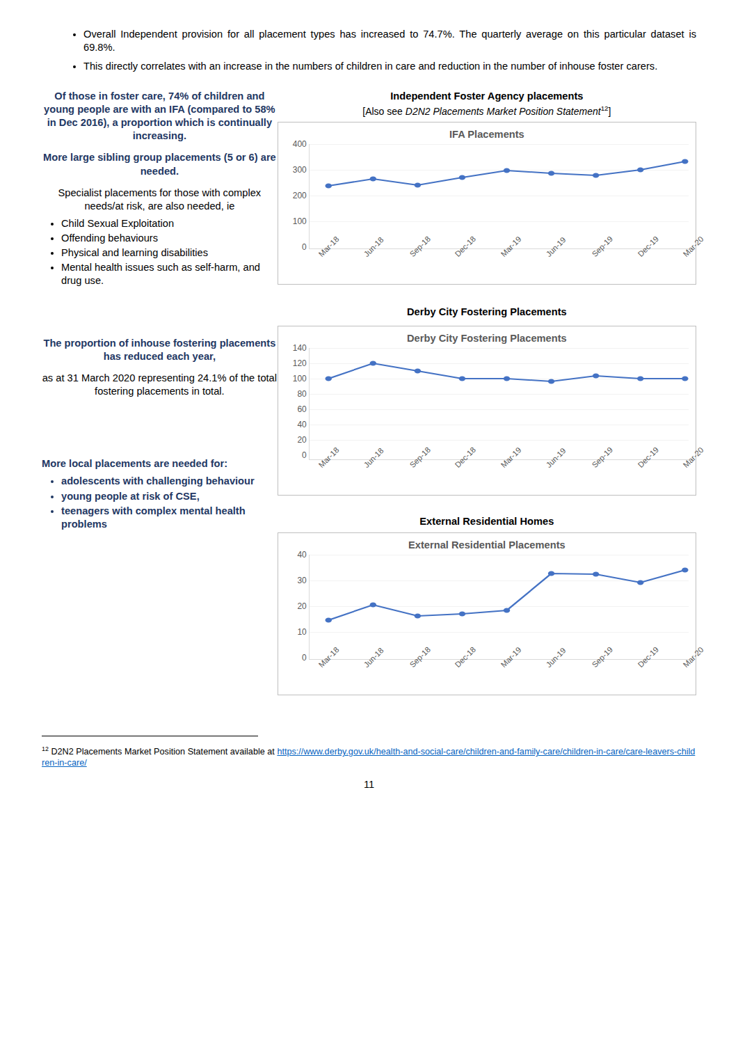Overall Independent provision for all placement types has increased to 74.7%. The quarterly average on this particular dataset is 69.8%.
This directly correlates with an increase in the numbers of children in care and reduction in the number of inhouse foster carers.
| Of those in foster care, 74% of children and young people are with an IFA (compared to 58% in Dec 2016), a proportion which is continually increasing. More large sibling group placements (5 or 6) are needed. Specialist placements for those with complex needs/at risk, are also needed, ie Child Sexual Exploitation Offending behaviours Physical and learning disabilities Mental health issues such as self-harm, and drug use. The proportion of inhouse fostering placements has reduced each year, as at 31 March 2020 representing 24.1% of the total fostering placements in total. More local placements are needed for: adolescents with challenging behaviour young people at risk of CSE, teenagers with complex mental health problems | Independent Foster Agency placements [Also see D2N2 Placements Market Position Statement 12 ] IFA Placements 400 300 200 100 0 Mar-18 Jun-18 Sep-18 Dec-18 Mar-19 Jun-19 Sep-19 Dec-19 Mar-20 Derby City Fostering Placements Derby City Fostering Placements 140 120 100 80 60 40 20 0 Mar-18 Jun-18 Sep-18 Dec-18 Mar-19 Jun-19 Sep-19 Dec-19 Mar-20 External Residential Homes External Residential Placements 40 30 20 10 0 Mar-18 Jun-18 Sep-18 Dec-18 Mar-19 Jun-19 Sep-19 Dec-19 Mar-20 |
12 D2N2 Placements Market Position Statement available at https://www.derby.gov.uk/health-and-social-care/children-and-family-care/children-in-care/care-leavers-children-in-care/
11